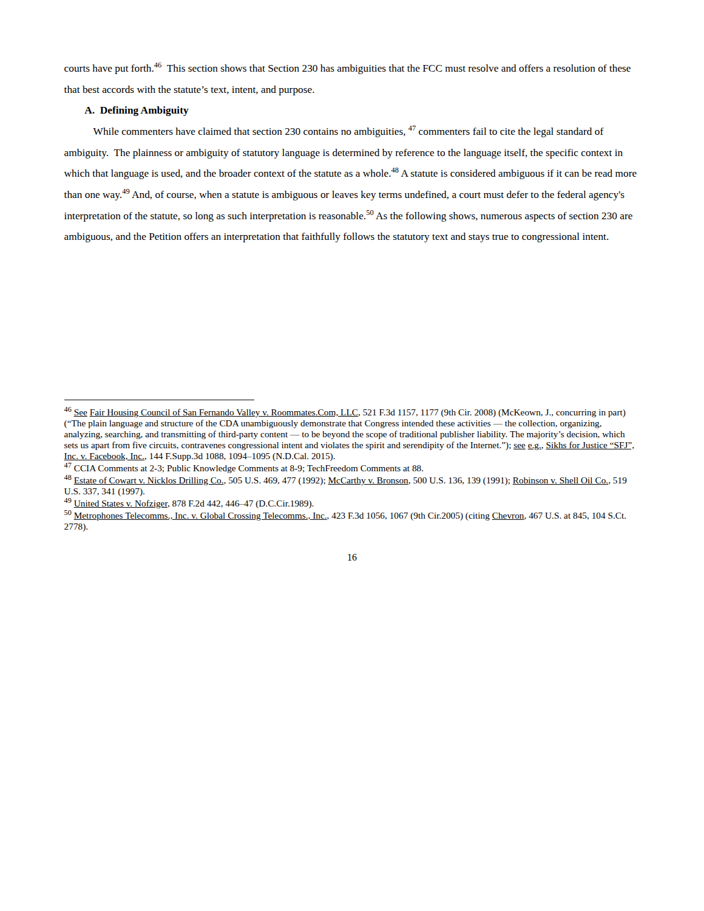courts have put forth.46 This section shows that Section 230 has ambiguities that the FCC must resolve and offers a resolution of these that best accords with the statute’s text, intent, and purpose.
A. Defining Ambiguity
While commenters have claimed that section 230 contains no ambiguities, 47 commenters fail to cite the legal standard of ambiguity. The plainness or ambiguity of statutory language is determined by reference to the language itself, the specific context in which that language is used, and the broader context of the statute as a whole.48 A statute is considered ambiguous if it can be read more than one way.49 And, of course, when a statute is ambiguous or leaves key terms undefined, a court must defer to the federal agency's interpretation of the statute, so long as such interpretation is reasonable.50 As the following shows, numerous aspects of section 230 are ambiguous, and the Petition offers an interpretation that faithfully follows the statutory text and stays true to congressional intent.
46 See Fair Housing Council of San Fernando Valley v. Roommates.Com, LLC, 521 F.3d 1157, 1177 (9th Cir. 2008) (McKeown, J., concurring in part) (“The plain language and structure of the CDA unambiguously demonstrate that Congress intended these activities — the collection, organizing, analyzing, searching, and transmitting of third-party content — to be beyond the scope of traditional publisher liability. The majority’s decision, which sets us apart from five circuits, contravenes congressional intent and violates the spirit and serendipity of the Internet.”); see e.g., Sikhs for Justice “SFJ”, Inc. v. Facebook, Inc., 144 F.Supp.3d 1088, 1094–1095 (N.D.Cal. 2015).
47 CCIA Comments at 2-3; Public Knowledge Comments at 8-9; TechFreedom Comments at 88.
48 Estate of Cowart v. Nicklos Drilling Co., 505 U.S. 469, 477 (1992); McCarthy v. Bronson, 500 U.S. 136, 139 (1991); Robinson v. Shell Oil Co., 519 U.S. 337, 341 (1997).
49 United States v. Nofziger, 878 F.2d 442, 446–47 (D.C.Cir.1989).
50 Metrophones Telecomms., Inc. v. Global Crossing Telecomms., Inc., 423 F.3d 1056, 1067 (9th Cir.2005) (citing Chevron, 467 U.S. at 845, 104 S.Ct. 2778).
16